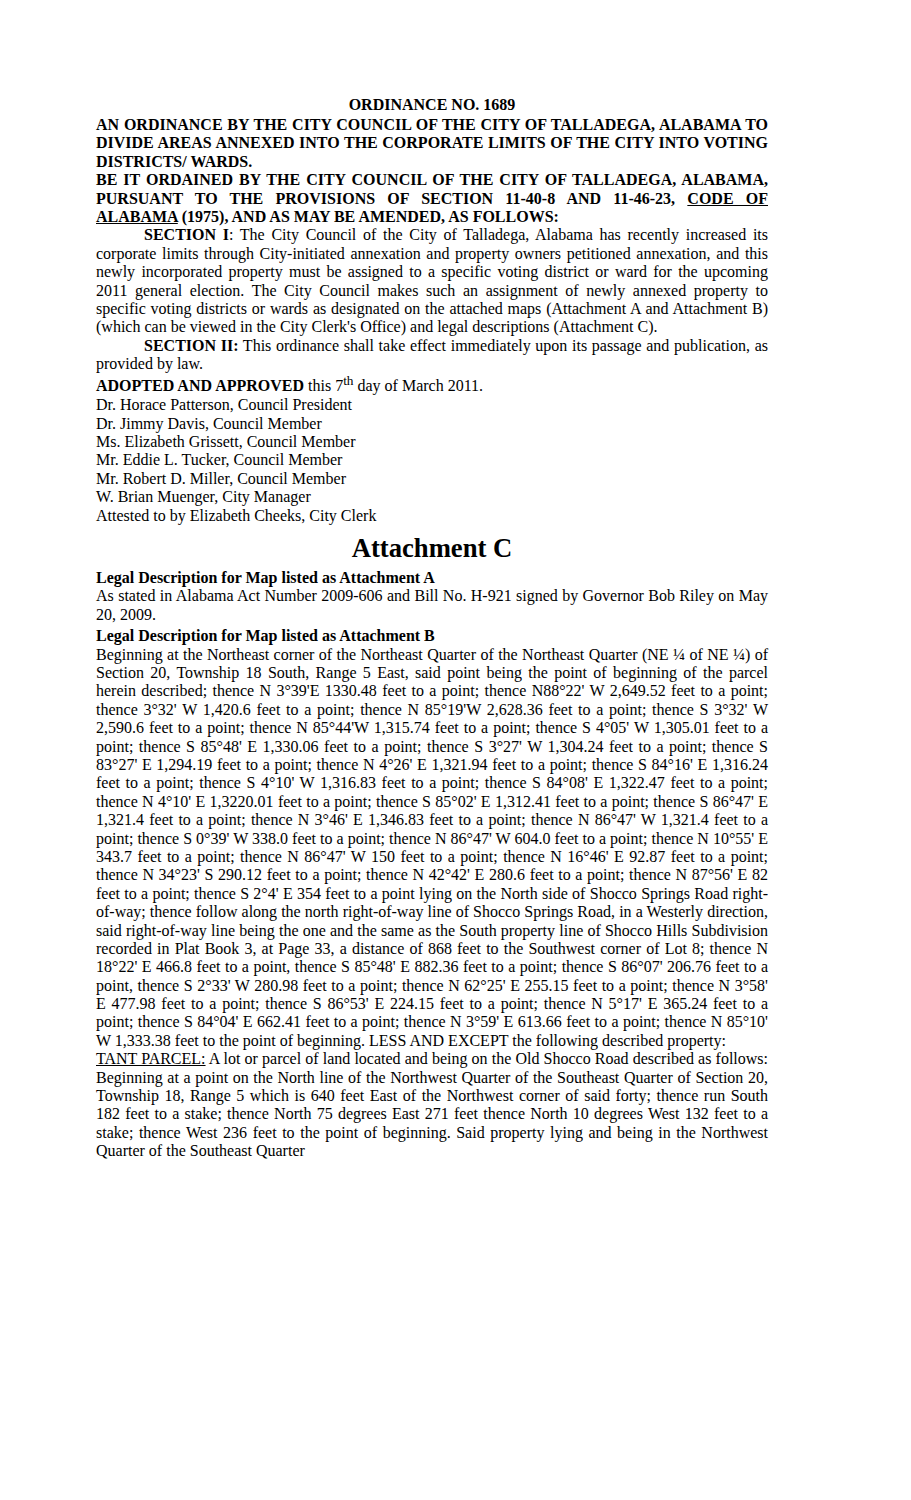ORDINANCE NO. 1689
AN ORDINANCE BY THE CITY COUNCIL OF THE CITY OF TALLADEGA, ALABAMA TO DIVIDE AREAS ANNEXED INTO THE CORPORATE LIMITS OF THE CITY INTO VOTING DISTRICTS/ WARDS.
BE IT ORDAINED BY THE CITY COUNCIL OF THE CITY OF TALLADEGA, ALABAMA, PURSUANT TO THE PROVISIONS OF SECTION 11-40-8 AND 11-46-23, CODE OF ALABAMA (1975), AND AS MAY BE AMENDED, AS FOLLOWS:
SECTION I: The City Council of the City of Talladega, Alabama has recently increased its corporate limits through City-initiated annexation and property owners petitioned annexation, and this newly incorporated property must be assigned to a specific voting district or ward for the upcoming 2011 general election. The City Council makes such an assignment of newly annexed property to specific voting districts or wards as designated on the attached maps (Attachment A and Attachment B) (which can be viewed in the City Clerk's Office) and legal descriptions (Attachment C).
SECTION II: This ordinance shall take effect immediately upon its passage and publication, as provided by law.
ADOPTED AND APPROVED this 7th day of March 2011.
Dr. Horace Patterson, Council President
Dr. Jimmy Davis, Council Member
Ms. Elizabeth Grissett, Council Member
Mr. Eddie L. Tucker, Council Member
Mr. Robert D. Miller, Council Member
W. Brian Muenger, City Manager
Attested to by Elizabeth Cheeks, City Clerk
Attachment C
Legal Description for Map listed as Attachment A
As stated in Alabama Act Number 2009-606 and Bill No. H-921 signed by Governor Bob Riley on May 20, 2009.
Legal Description for Map listed as Attachment B
Beginning at the Northeast corner of the Northeast Quarter of the Northeast Quarter (NE ¼ of NE ¼) of Section 20, Township 18 South, Range 5 East, said point being the point of beginning of the parcel herein described; thence N 3°39'E 1330.48 feet to a point; thence N88°22' W 2,649.52 feet to a point; thence 3°32' W 1,420.6 feet to a point; thence N 85°19'W 2,628.36 feet to a point; thence S 3°32' W 2,590.6 feet to a point; thence N 85°44'W 1,315.74 feet to a point; thence S 4°05' W 1,305.01 feet to a point; thence S 85°48' E 1,330.06 feet to a point; thence S 3°27' W 1,304.24 feet to a point; thence S 83°27' E 1,294.19 feet to a point; thence N 4°26' E 1,321.94 feet to a point; thence S 84°16' E 1,316.24 feet to a point; thence S 4°10' W 1,316.83 feet to a point; thence S 84°08' E 1,322.47 feet to a point; thence N 4°10' E 1,3220.01 feet to a point; thence S 85°02' E 1,312.41 feet to a point; thence S 86°47' E 1,321.4 feet to a point; thence N 3°46' E 1,346.83 feet to a point; thence N 86°47' W 1,321.4 feet to a point; thence S 0°39' W 338.0 feet to a point; thence N 86°47' W 604.0 feet to a point; thence N 10°55' E 343.7 feet to a point; thence N 86°47' W 150 feet to a point; thence N 16°46' E 92.87 feet to a point; thence N 34°23' S 290.12 feet to a point; thence N 42°42' E 280.6 feet to a point; thence N 87°56' E 82 feet to a point; thence S 2°4' E 354 feet to a point lying on the North side of Shocco Springs Road right-of-way; thence follow along the north right-of-way line of Shocco Springs Road, in a Westerly direction, said right-of-way line being the one and the same as the South property line of Shocco Hills Subdivision recorded in Plat Book 3, at Page 33, a distance of 868 feet to the Southwest corner of Lot 8; thence N 18°22' E 466.8 feet to a point, thence S 85°48' E 882.36 feet to a point; thence S 86°07' 206.76 feet to a point, thence S 2°33' W 280.98 feet to a point; thence N 62°25' E 255.15 feet to a point; thence N 3°58' E 477.98 feet to a point; thence S 86°53' E 224.15 feet to a point; thence N 5°17' E 365.24 feet to a point; thence S 84°04' E 662.41 feet to a point; thence N 3°59' E 613.66 feet to a point; thence N 85°10' W 1,333.38 feet to the point of beginning. LESS AND EXCEPT the following described property:
TANT PARCEL: A lot or parcel of land located and being on the Old Shocco Road described as follows: Beginning at a point on the North line of the Northwest Quarter of the Southeast Quarter of Section 20, Township 18, Range 5 which is 640 feet East of the Northwest corner of said forty; thence run South 182 feet to a stake; thence North 75 degrees East 271 feet thence North 10 degrees West 132 feet to a stake; thence West 236 feet to the point of beginning. Said property lying and being in the Northwest Quarter of the Southeast Quarter